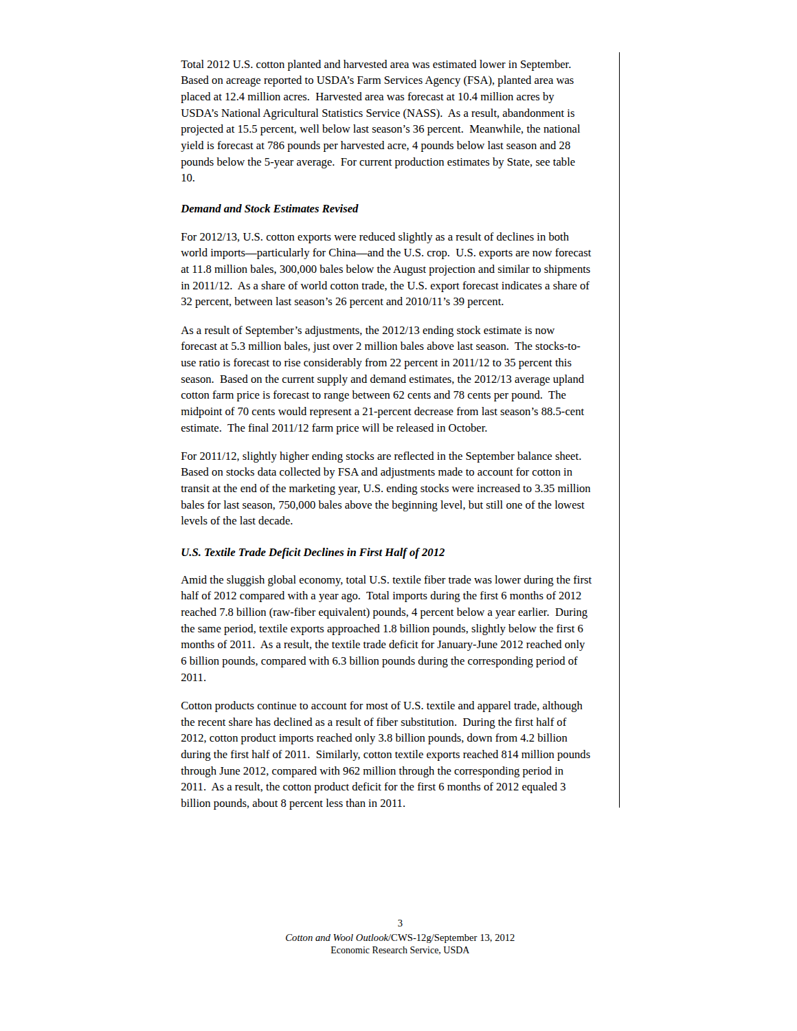Total 2012 U.S. cotton planted and harvested area was estimated lower in September. Based on acreage reported to USDA’s Farm Services Agency (FSA), planted area was placed at 12.4 million acres. Harvested area was forecast at 10.4 million acres by USDA’s National Agricultural Statistics Service (NASS). As a result, abandonment is projected at 15.5 percent, well below last season’s 36 percent. Meanwhile, the national yield is forecast at 786 pounds per harvested acre, 4 pounds below last season and 28 pounds below the 5-year average. For current production estimates by State, see table 10.
Demand and Stock Estimates Revised
For 2012/13, U.S. cotton exports were reduced slightly as a result of declines in both world imports—particularly for China—and the U.S. crop. U.S. exports are now forecast at 11.8 million bales, 300,000 bales below the August projection and similar to shipments in 2011/12. As a share of world cotton trade, the U.S. export forecast indicates a share of 32 percent, between last season’s 26 percent and 2010/11’s 39 percent.
As a result of September’s adjustments, the 2012/13 ending stock estimate is now forecast at 5.3 million bales, just over 2 million bales above last season. The stocks-to-use ratio is forecast to rise considerably from 22 percent in 2011/12 to 35 percent this season. Based on the current supply and demand estimates, the 2012/13 average upland cotton farm price is forecast to range between 62 cents and 78 cents per pound. The midpoint of 70 cents would represent a 21-percent decrease from last season’s 88.5-cent estimate. The final 2011/12 farm price will be released in October.
For 2011/12, slightly higher ending stocks are reflected in the September balance sheet. Based on stocks data collected by FSA and adjustments made to account for cotton in transit at the end of the marketing year, U.S. ending stocks were increased to 3.35 million bales for last season, 750,000 bales above the beginning level, but still one of the lowest levels of the last decade.
U.S. Textile Trade Deficit Declines in First Half of 2012
Amid the sluggish global economy, total U.S. textile fiber trade was lower during the first half of 2012 compared with a year ago. Total imports during the first 6 months of 2012 reached 7.8 billion (raw-fiber equivalent) pounds, 4 percent below a year earlier. During the same period, textile exports approached 1.8 billion pounds, slightly below the first 6 months of 2011. As a result, the textile trade deficit for January-June 2012 reached only 6 billion pounds, compared with 6.3 billion pounds during the corresponding period of 2011.
Cotton products continue to account for most of U.S. textile and apparel trade, although the recent share has declined as a result of fiber substitution. During the first half of 2012, cotton product imports reached only 3.8 billion pounds, down from 4.2 billion during the first half of 2011. Similarly, cotton textile exports reached 814 million pounds through June 2012, compared with 962 million through the corresponding period in 2011. As a result, the cotton product deficit for the first 6 months of 2012 equaled 3 billion pounds, about 8 percent less than in 2011.
3
Cotton and Wool Outlook/CWS-12g/September 13, 2012
Economic Research Service, USDA